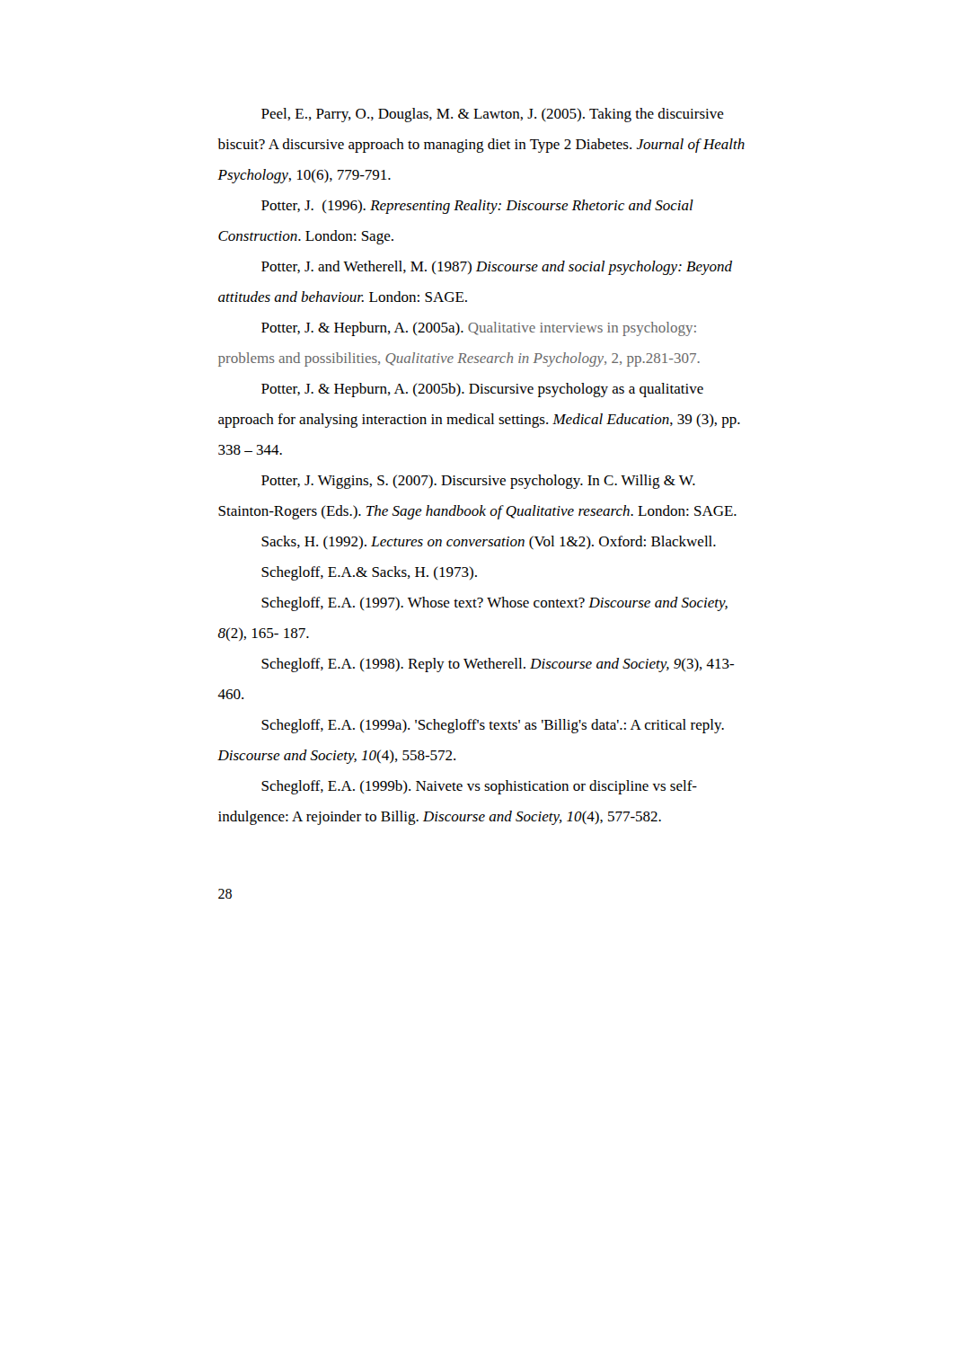Peel, E., Parry, O., Douglas, M. & Lawton, J. (2005). Taking the discuirsive biscuit? A discursive approach to managing diet in Type 2 Diabetes. Journal of Health Psychology, 10(6), 779-791.
Potter, J. (1996). Representing Reality: Discourse Rhetoric and Social Construction. London: Sage.
Potter, J. and Wetherell, M. (1987) Discourse and social psychology: Beyond attitudes and behaviour. London: SAGE.
Potter, J. & Hepburn, A. (2005a). Qualitative interviews in psychology: problems and possibilities, Qualitative Research in Psychology, 2, pp.281-307.
Potter, J. & Hepburn, A. (2005b). Discursive psychology as a qualitative approach for analysing interaction in medical settings. Medical Education, 39 (3), pp. 338 – 344.
Potter, J. Wiggins, S. (2007). Discursive psychology. In C. Willig & W. Stainton-Rogers (Eds.). The Sage handbook of Qualitative research. London: SAGE.
Sacks, H. (1992). Lectures on conversation (Vol 1&2). Oxford: Blackwell.
Schegloff, E.A.& Sacks, H. (1973).
Schegloff, E.A. (1997). Whose text? Whose context? Discourse and Society, 8(2), 165- 187.
Schegloff, E.A. (1998). Reply to Wetherell. Discourse and Society, 9(3), 413-460.
Schegloff, E.A. (1999a). 'Schegloff's texts' as 'Billig's data'.: A critical reply. Discourse and Society, 10(4), 558-572.
Schegloff, E.A. (1999b). Naivete vs sophistication or discipline vs self-indulgence: A rejoinder to Billig. Discourse and Society, 10(4), 577-582.
28